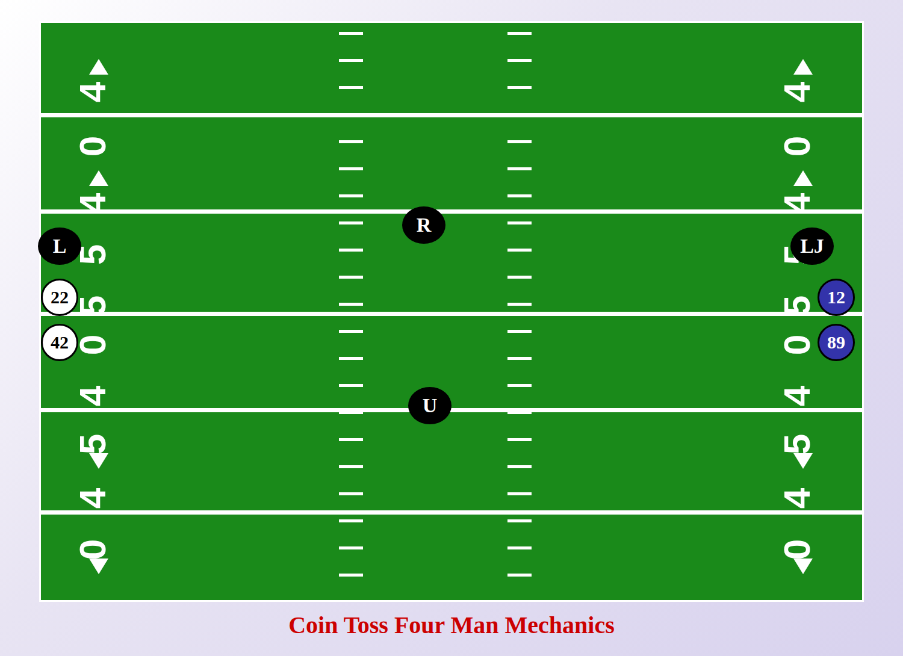4
0
4
5
5
0
4
5
4
0
4
0
4
5
5
0
4
5
4
0
R
U
L
LJ
22
42
12
89
Coin Toss Four Man Mechanics